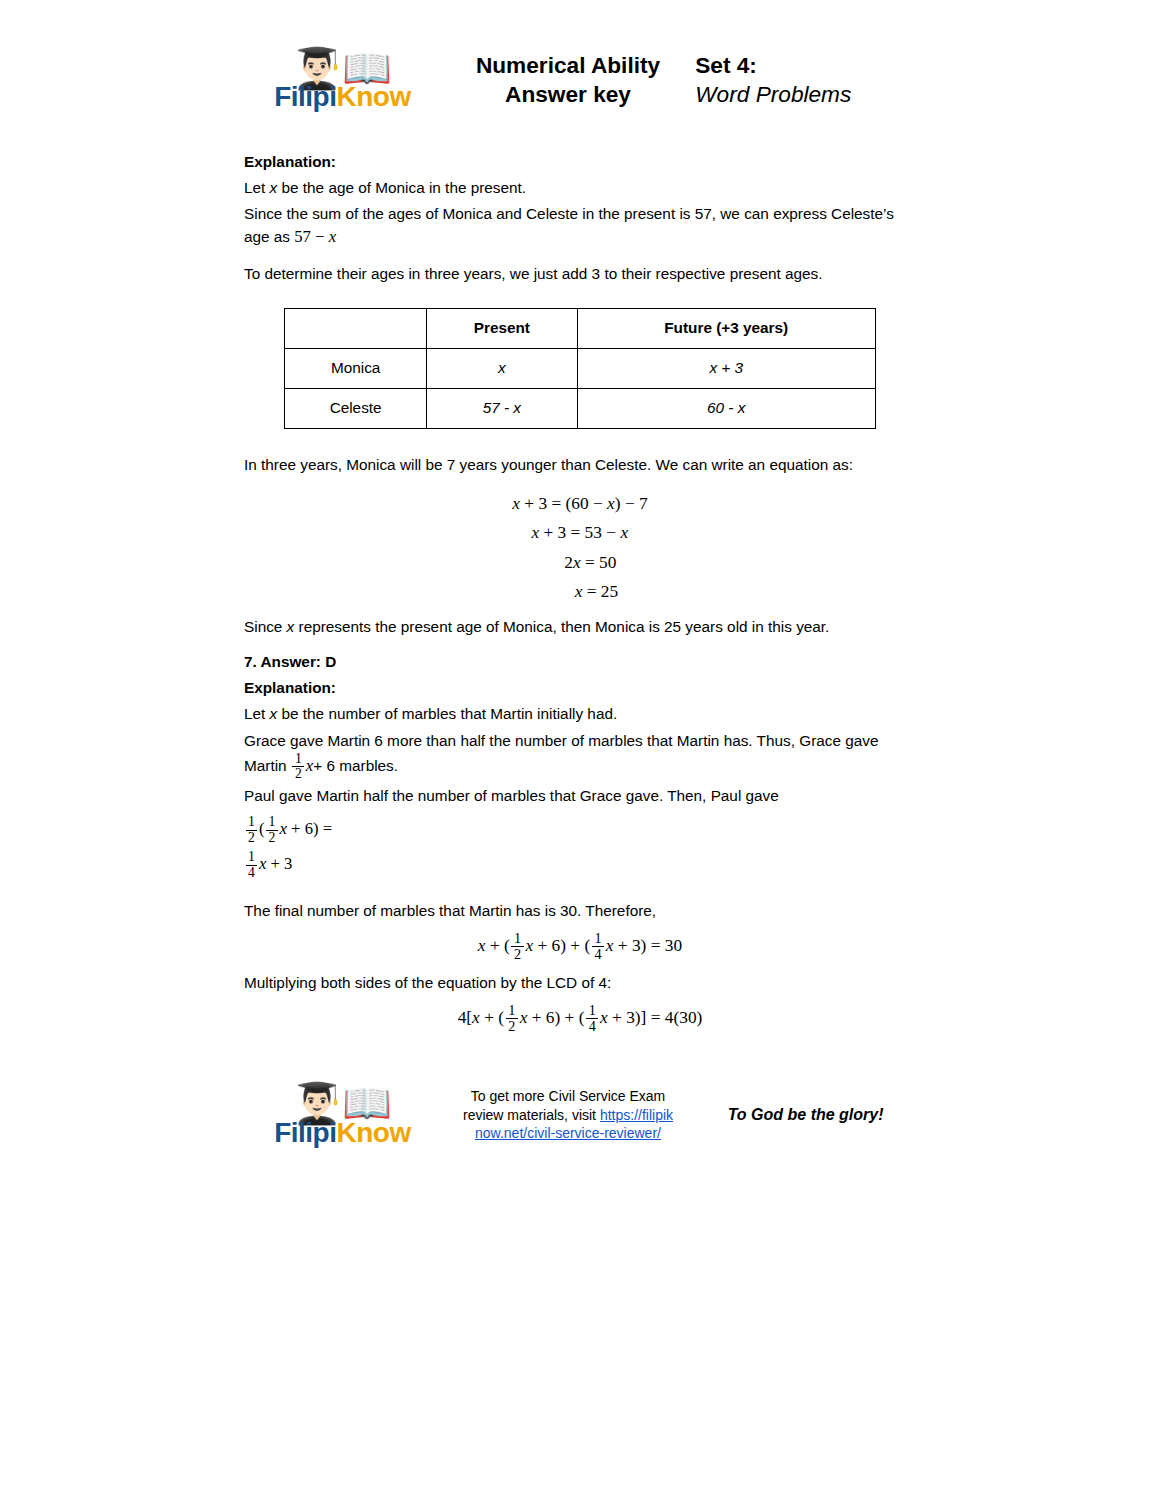👨🏻‍🎓📖 Filipi Know
Numerical Ability
Answer key
Set 4:
Word Problems
Explanation:
Let x be the age of Monica in the present.
Since the sum of the ages of Monica and Celeste in the present is 57, we can express Celeste’s age as 57 − x
To determine their ages in three years, we just add 3 to their respective present ages.
| | Present | Future (+3 years) |
| --- | --- | --- |
| Monica | x | x + 3 |
| Celeste | 57 - x | 60 - x |
In three years, Monica will be 7 years younger than Celeste. We can write an equation as:
x + 3 = (60 − x) − 7
x + 3 = 53 − x
2x = 50
x = 25
Since x represents the present age of Monica, then Monica is 25 years old in this year.
7. Answer: D
Explanation:
Let x be the number of marbles that Martin initially had.
Grace gave Martin 6 more than half the number of marbles that Martin has. Thus, Grace gave Martin 12 x+ 6 marbles.
Paul gave Martin half the number of marbles that Grace gave. Then, Paul gave
12(12 x + 6) =
14 x + 3
The final number of marbles that Martin has is 30. Therefore,
x + (12 x + 6) + (14 x + 3) = 30
Multiplying both sides of the equation by the LCD of 4:
4[x + (12 x + 6) + (14 x + 3)] = 4(30)
👨🏻‍🎓📖 Filipi Know
To get more Civil Service Exam review materials, visit https://filipiknow.net/civil-service-reviewer/
To God be the glory!